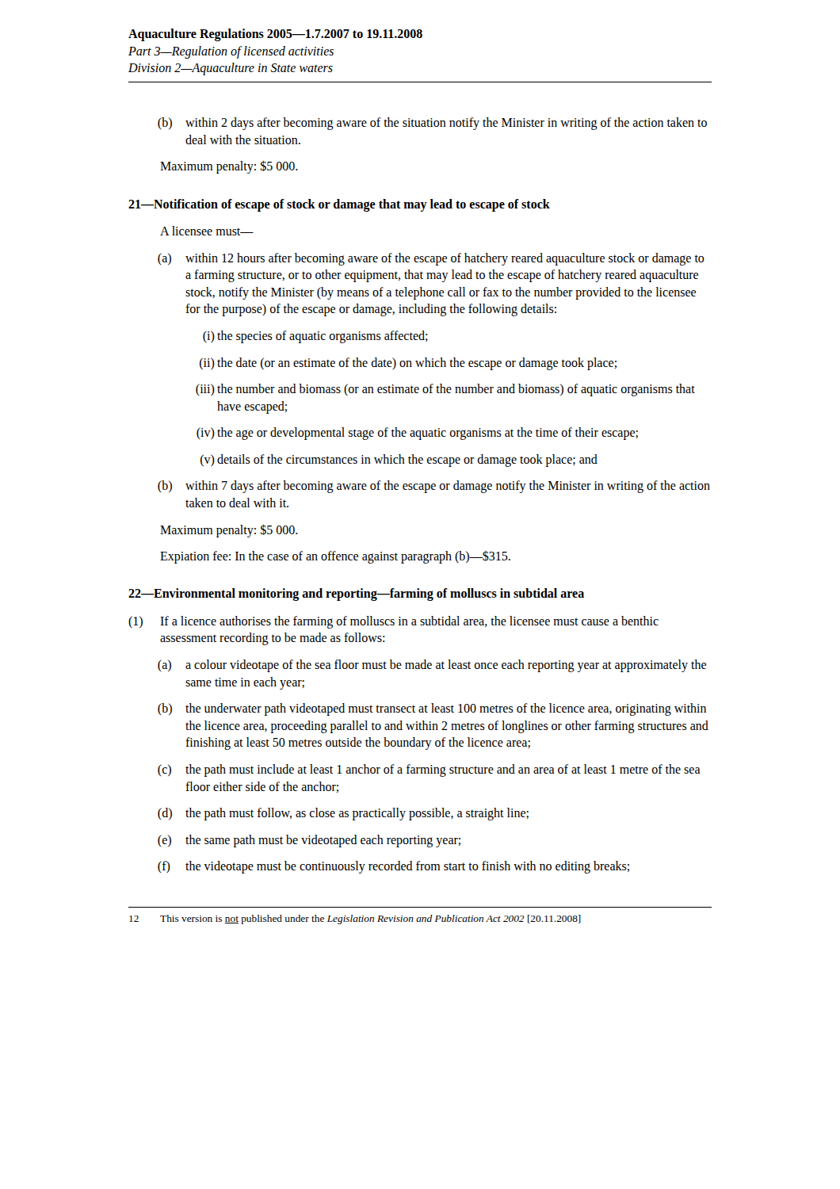Aquaculture Regulations 2005—1.7.2007 to 19.11.2008
Part 3—Regulation of licensed activities
Division 2—Aquaculture in State waters
(b) within 2 days after becoming aware of the situation notify the Minister in writing of the action taken to deal with the situation.
Maximum penalty: $5 000.
21—Notification of escape of stock or damage that may lead to escape of stock
A licensee must—
(a) within 12 hours after becoming aware of the escape of hatchery reared aquaculture stock or damage to a farming structure, or to other equipment, that may lead to the escape of hatchery reared aquaculture stock, notify the Minister (by means of a telephone call or fax to the number provided to the licensee for the purpose) of the escape or damage, including the following details:
(i) the species of aquatic organisms affected;
(ii) the date (or an estimate of the date) on which the escape or damage took place;
(iii) the number and biomass (or an estimate of the number and biomass) of aquatic organisms that have escaped;
(iv) the age or developmental stage of the aquatic organisms at the time of their escape;
(v) details of the circumstances in which the escape or damage took place; and
(b) within 7 days after becoming aware of the escape or damage notify the Minister in writing of the action taken to deal with it.
Maximum penalty: $5 000.
Expiation fee: In the case of an offence against paragraph (b)—$315.
22—Environmental monitoring and reporting—farming of molluscs in subtidal area
(1) If a licence authorises the farming of molluscs in a subtidal area, the licensee must cause a benthic assessment recording to be made as follows:
(a) a colour videotape of the sea floor must be made at least once each reporting year at approximately the same time in each year;
(b) the underwater path videotaped must transect at least 100 metres of the licence area, originating within the licence area, proceeding parallel to and within 2 metres of longlines or other farming structures and finishing at least 50 metres outside the boundary of the licence area;
(c) the path must include at least 1 anchor of a farming structure and an area of at least 1 metre of the sea floor either side of the anchor;
(d) the path must follow, as close as practically possible, a straight line;
(e) the same path must be videotaped each reporting year;
(f) the videotape must be continuously recorded from start to finish with no editing breaks;
12 This version is not published under the Legislation Revision and Publication Act 2002 [20.11.2008]